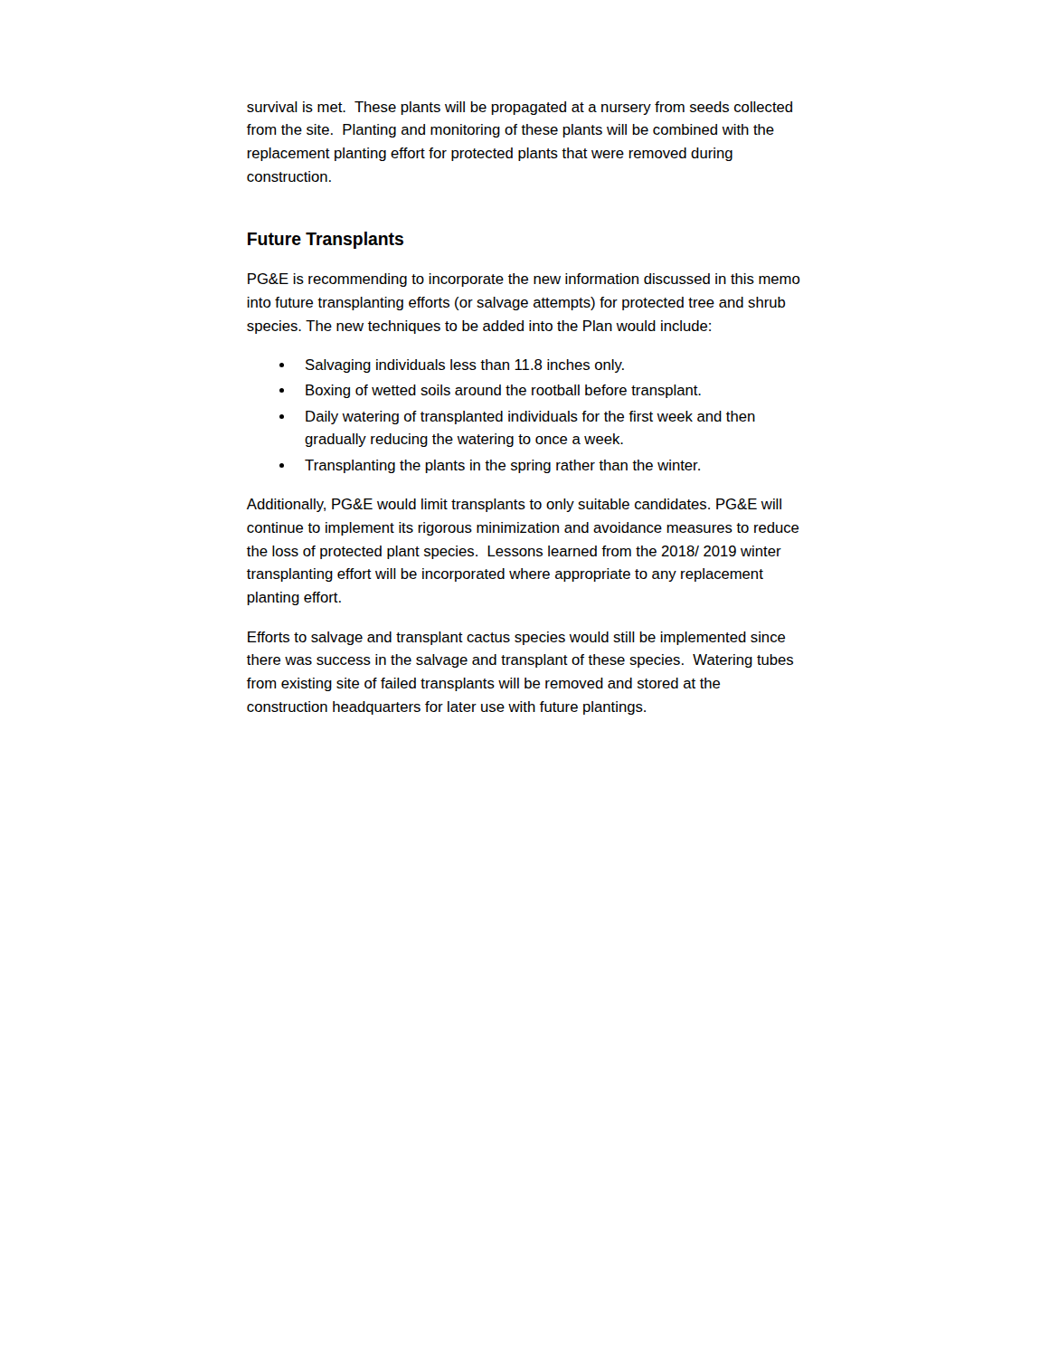survival is met. These plants will be propagated at a nursery from seeds collected from the site. Planting and monitoring of these plants will be combined with the replacement planting effort for protected plants that were removed during construction.
Future Transplants
PG&E is recommending to incorporate the new information discussed in this memo into future transplanting efforts (or salvage attempts) for protected tree and shrub species. The new techniques to be added into the Plan would include:
Salvaging individuals less than 11.8 inches only.
Boxing of wetted soils around the rootball before transplant.
Daily watering of transplanted individuals for the first week and then gradually reducing the watering to once a week.
Transplanting the plants in the spring rather than the winter.
Additionally, PG&E would limit transplants to only suitable candidates. PG&E will continue to implement its rigorous minimization and avoidance measures to reduce the loss of protected plant species. Lessons learned from the 2018/ 2019 winter transplanting effort will be incorporated where appropriate to any replacement planting effort.
Efforts to salvage and transplant cactus species would still be implemented since there was success in the salvage and transplant of these species. Watering tubes from existing site of failed transplants will be removed and stored at the construction headquarters for later use with future plantings.